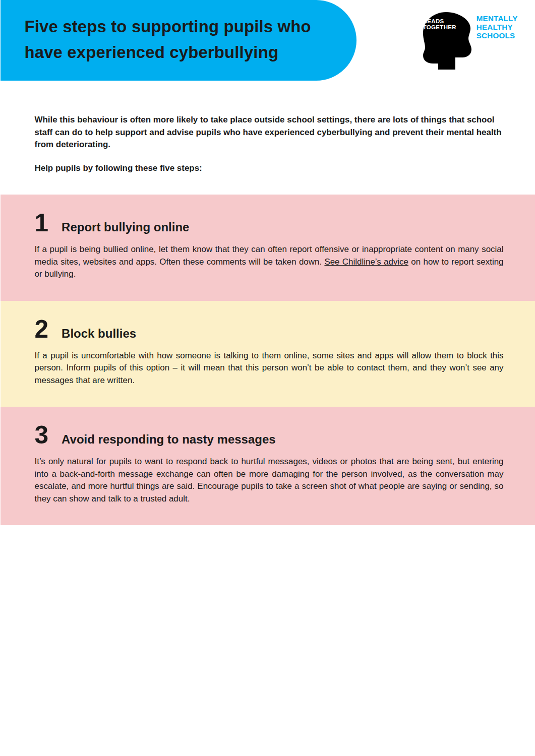HEADS
TOGETHER
MENTALLY
HEALTHY
SCHOOLS
Five steps to supporting pupils who have experienced cyberbullying
While this behaviour is often more likely to take place outside school settings, there are lots of things that school staff can do to help support and advise pupils who have experienced cyberbullying and prevent their mental health from deteriorating.
Help pupils by following these five steps:
1
Report bullying online
If a pupil is being bullied online, let them know that they can often report offensive or inappropriate content on many social media sites, websites and apps. Often these comments will be taken down. See Childline’s advice on how to report sexting or bullying.
2
Block bullies
If a pupil is uncomfortable with how someone is talking to them online, some sites and apps will allow them to block this person. Inform pupils of this option – it will mean that this person won’t be able to contact them, and they won’t see any messages that are written.
3
Avoid responding to nasty messages
It’s only natural for pupils to want to respond back to hurtful messages, videos or photos that are being sent, but entering into a back-and-forth message exchange can often be more damaging for the person involved, as the conversation may escalate, and more hurtful things are said. Encourage pupils to take a screen shot of what people are saying or sending, so they can show and talk to a trusted adult.